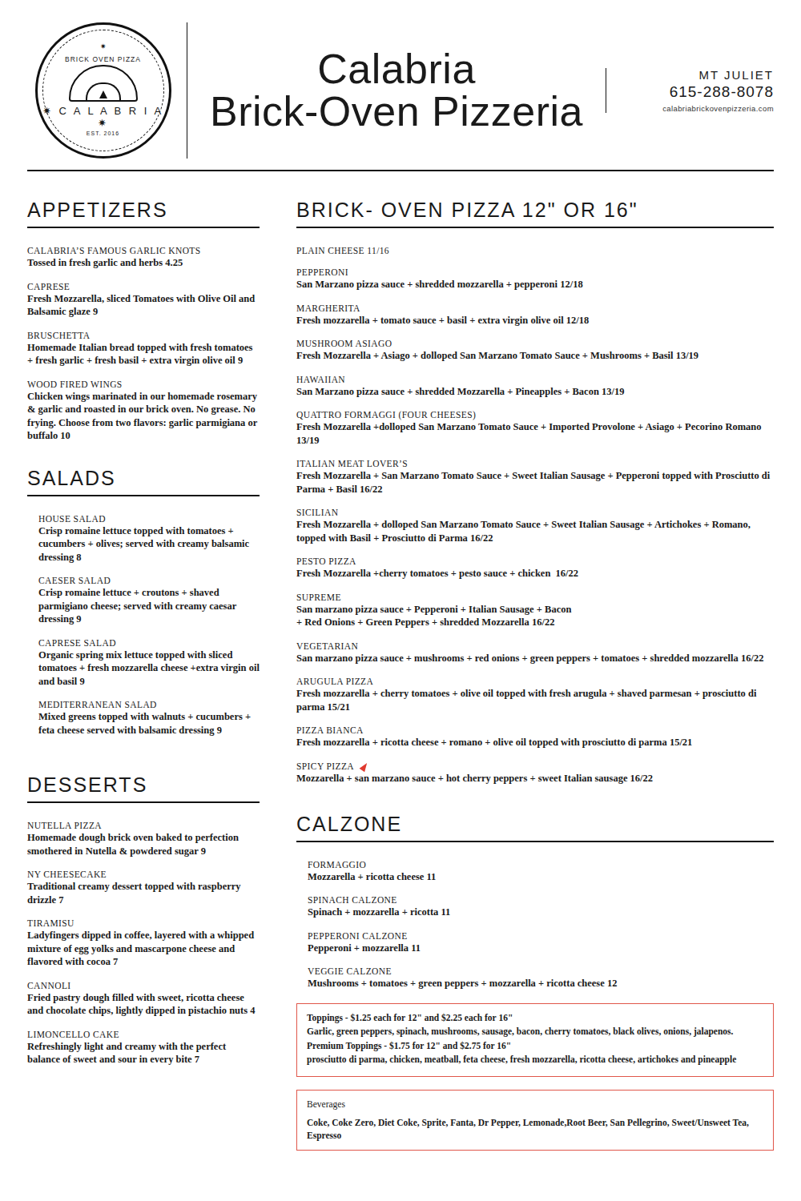✷
BRICK OVEN PIZZA
✷ C A L A B R I A ✷
EST. 2016
Calabria
Brick-Oven Pizzeria
MT JULIET
615-288-8078
calabriabrickovenpizzeria.com
APPETIZERS
Calabria’s Famous Garlic Knots
Tossed in fresh garlic and herbs 4.25
Caprese
Fresh Mozzarella, sliced Tomatoes with Olive Oil and Balsamic glaze 9
Bruschetta
Homemade Italian bread topped with fresh tomatoes + fresh garlic + fresh basil + extra virgin olive oil 9
Wood Fired Wings
Chicken wings marinated in our homemade rosemary & garlic and roasted in our brick oven. No grease. No frying. Choose from two flavors: garlic parmigiana or buffalo 10
SALADS
House Salad
Crisp romaine lettuce topped with tomatoes + cucumbers + olives; served with creamy balsamic dressing 8
Caeser Salad
Crisp romaine lettuce + croutons + shaved parmigiano cheese; served with creamy caesar dressing 9
Caprese Salad
Organic spring mix lettuce topped with sliced tomatoes + fresh mozzarella cheese +extra virgin oil and basil 9
Mediterranean Salad
Mixed greens topped with walnuts + cucumbers + feta cheese served with balsamic dressing 9
DESSERTS
Nutella Pizza
Homemade dough brick oven baked to perfection smothered in Nutella & powdered sugar 9
NY Cheesecake
Traditional creamy dessert topped with raspberry drizzle 7
Tiramisu
Ladyfingers dipped in coffee, layered with a whipped mixture of egg yolks and mascarpone cheese and flavored with cocoa 7
Cannoli
Fried pastry dough filled with sweet, ricotta cheese and chocolate chips, lightly dipped in pistachio nuts 4
Limoncello Cake
Refreshingly light and creamy with the perfect balance of sweet and sour in every bite 7
BRICK- OVEN PIZZA 12" OR 16"
Plain Cheese 11/16
Pepperoni
San Marzano pizza sauce + shredded mozzarella + pepperoni 12/18
Margherita
Fresh mozzarella + tomato sauce + basil + extra virgin olive oil 12/18
Mushroom Asiago
Fresh Mozzarella + Asiago + dolloped San Marzano Tomato Sauce + Mushrooms + Basil 13/19
Hawaiian
San Marzano pizza sauce + shredded Mozzarella + Pineapples + Bacon 13/19
Quattro Formaggi (Four Cheeses)
Fresh Mozzarella +dolloped San Marzano Tomato Sauce + Imported Provolone + Asiago + Pecorino Romano 13/19
Italian Meat Lover’s
Fresh Mozzarella + San Marzano Tomato Sauce + Sweet Italian Sausage + Pepperoni topped with Prosciutto di Parma + Basil 16/22
Sicilian
Fresh Mozzarella + dolloped San Marzano Tomato Sauce + Sweet Italian Sausage + Artichokes + Romano, topped with Basil + Prosciutto di Parma 16/22
Pesto Pizza
Fresh Mozzarella +cherry tomatoes + pesto sauce + chicken 16/22
Supreme
San marzano pizza sauce + Pepperoni + Italian Sausage + Bacon
+ Red Onions + Green Peppers + shredded Mozzarella 16/22
Vegetarian
San marzano pizza sauce + mushrooms + red onions + green peppers + tomatoes + shredded mozzarella 16/22
Arugula Pizza
Fresh mozzarella + cherry tomatoes + olive oil topped with fresh arugula + shaved parmesan + prosciutto di parma 15/21
Pizza Bianca
Fresh mozzarella + ricotta cheese + romano + olive oil topped with prosciutto di parma 15/21
Spicy Pizza
Mozzarella + san marzano sauce + hot cherry peppers + sweet Italian sausage 16/22
CALZONE
Formaggio
Mozzarella + ricotta cheese 11
Spinach Calzone
Spinach + mozzarella + ricotta 11
Pepperoni Calzone
Pepperoni + mozzarella 11
Veggie Calzone
Mushrooms + tomatoes + green peppers + mozzarella + ricotta cheese 12
Toppings - $1.25 each for 12" and $2.25 each for 16"
Garlic, green peppers, spinach, mushrooms, sausage, bacon, cherry tomatoes, black olives, onions, jalapenos.
Premium Toppings - $1.75 for 12" and $2.75 for 16"
prosciutto di parma, chicken, meatball, feta cheese, fresh mozzarella, ricotta cheese, artichokes and pineapple
Beverages
Coke, Coke Zero, Diet Coke, Sprite, Fanta, Dr Pepper, Lemonade,Root Beer, San Pellegrino, Sweet/Unsweet Tea, Espresso